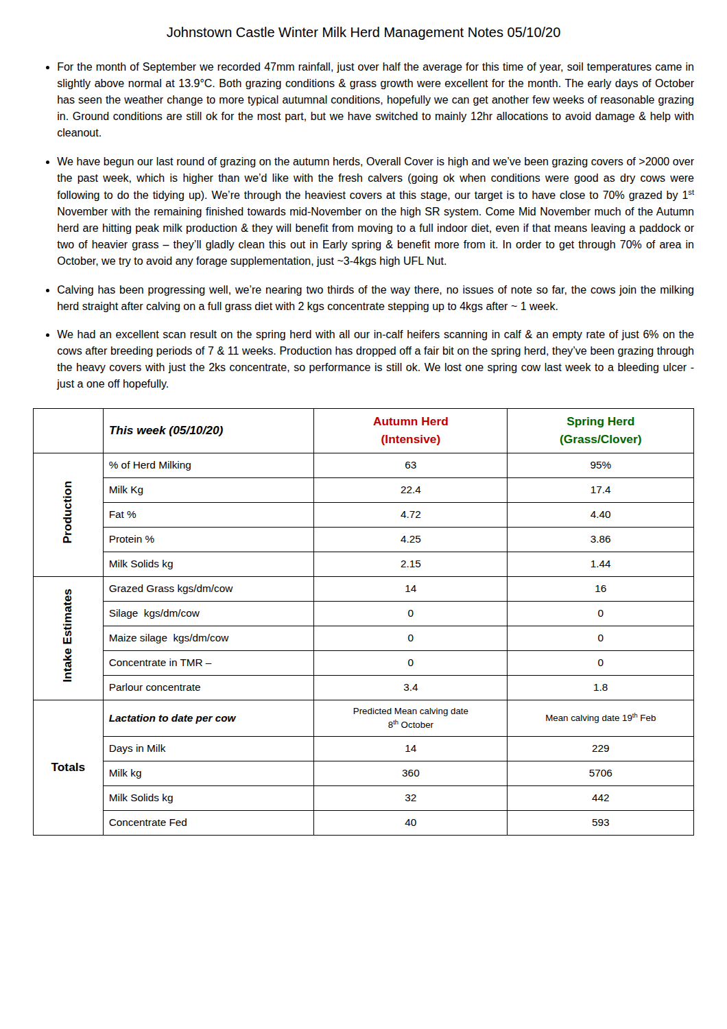Johnstown Castle Winter Milk Herd Management Notes 05/10/20
For the month of September we recorded 47mm rainfall, just over half the average for this time of year, soil temperatures came in slightly above normal at 13.9°C. Both grazing conditions & grass growth were excellent for the month. The early days of October has seen the weather change to more typical autumnal conditions, hopefully we can get another few weeks of reasonable grazing in. Ground conditions are still ok for the most part, but we have switched to mainly 12hr allocations to avoid damage & help with cleanout.
We have begun our last round of grazing on the autumn herds, Overall Cover is high and we’ve been grazing covers of >2000 over the past week, which is higher than we’d like with the fresh calvers (going ok when conditions were good as dry cows were following to do the tidying up). We’re through the heaviest covers at this stage, our target is to have close to 70% grazed by 1st November with the remaining finished towards mid-November on the high SR system. Come Mid November much of the Autumn herd are hitting peak milk production & they will benefit from moving to a full indoor diet, even if that means leaving a paddock or two of heavier grass – they’ll gladly clean this out in Early spring & benefit more from it. In order to get through 70% of area in October, we try to avoid any forage supplementation, just ~3-4kgs high UFL Nut.
Calving has been progressing well, we’re nearing two thirds of the way there, no issues of note so far, the cows join the milking herd straight after calving on a full grass diet with 2 kgs concentrate stepping up to 4kgs after ~ 1 week.
We had an excellent scan result on the spring herd with all our in-calf heifers scanning in calf & an empty rate of just 6% on the cows after breeding periods of 7 & 11 weeks. Production has dropped off a fair bit on the spring herd, they’ve been grazing through the heavy covers with just the 2ks concentrate, so performance is still ok. We lost one spring cow last week to a bleeding ulcer - just a one off hopefully.
| | This week (05/10/20) | Autumn Herd (Intensive) | Spring Herd (Grass/Clover) |
| Production | % of Herd Milking | 63 | 95% |
| Milk Kg | 22.4 | 17.4 |
| Fat % | 4.72 | 4.40 |
| Protein % | 4.25 | 3.86 |
| Milk Solids kg | 2.15 | 1.44 |
| Intake Estimates | Grazed Grass kgs/dm/cow | 14 | 16 |
| Silage kgs/dm/cow | 0 | 0 |
| Maize silage kgs/dm/cow | 0 | 0 |
| Concentrate in TMR – | 0 | 0 |
| Parlour concentrate | 3.4 | 1.8 |
| Totals | Lactation to date per cow | Predicted Mean calving date 8 th October | Mean calving date 19 th Feb |
| Days in Milk | 14 | 229 |
| Milk kg | 360 | 5706 |
| Milk Solids kg | 32 | 442 |
| Concentrate Fed | 40 | 593 |